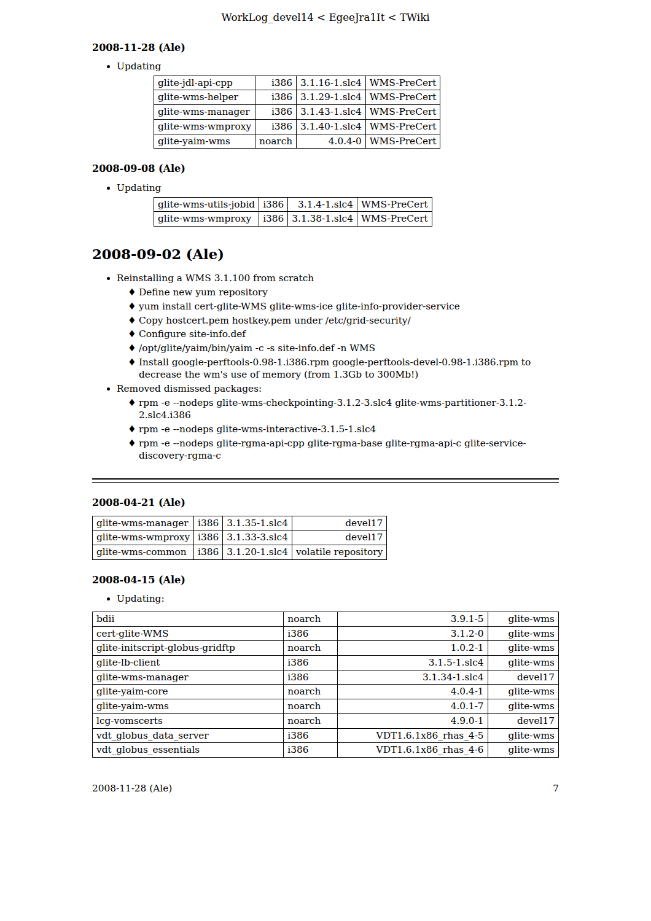WorkLog_devel14 < EgeeJra1It < TWiki
2008-11-28 (Ale)
Updating
| glite-jdl-api-cpp | i386 | 3.1.16-1.slc4 | WMS-PreCert |
| glite-wms-helper | i386 | 3.1.29-1.slc4 | WMS-PreCert |
| glite-wms-manager | i386 | 3.1.43-1.slc4 | WMS-PreCert |
| glite-wms-wmproxy | i386 | 3.1.40-1.slc4 | WMS-PreCert |
| glite-yaim-wms | noarch | 4.0.4-0 | WMS-PreCert |
2008-09-08 (Ale)
Updating
| glite-wms-utils-jobid | i386 | 3.1.4-1.slc4 | WMS-PreCert |
| glite-wms-wmproxy | i386 | 3.1.38-1.slc4 | WMS-PreCert |
2008-09-02 (Ale)
Reinstalling a WMS 3.1.100 from scratch
Define new yum repository
yum install cert-glite-WMS glite-wms-ice glite-info-provider-service
Copy hostcert.pem hostkey.pem under /etc/grid-security/
Configure site-info.def
/opt/glite/yaim/bin/yaim -c -s site-info.def -n WMS
Install google-perftools-0.98-1.i386.rpm google-perftools-devel-0.98-1.i386.rpm to decrease the wm's use of memory (from 1.3Gb to 300Mb!)
Removed dismissed packages:
rpm -e --nodeps glite-wms-checkpointing-3.1.2-3.slc4 glite-wms-partitioner-3.1.2-2.slc4.i386
rpm -e --nodeps glite-wms-interactive-3.1.5-1.slc4
rpm -e --nodeps glite-rgma-api-cpp glite-rgma-base glite-rgma-api-c glite-service-discovery-rgma-c
2008-04-21 (Ale)
| glite-wms-manager | i386 | 3.1.35-1.slc4 | devel17 |
| glite-wms-wmproxy | i386 | 3.1.33-3.slc4 | devel17 |
| glite-wms-common | i386 | 3.1.20-1.slc4 | volatile repository |
2008-04-15 (Ale)
Updating:
| bdii | noarch | 3.9.1-5 | glite-wms |
| cert-glite-WMS | i386 | 3.1.2-0 | glite-wms |
| glite-initscript-globus-gridftp | noarch | 1.0.2-1 | glite-wms |
| glite-lb-client | i386 | 3.1.5-1.slc4 | glite-wms |
| glite-wms-manager | i386 | 3.1.34-1.slc4 | devel17 |
| glite-yaim-core | noarch | 4.0.4-1 | glite-wms |
| glite-yaim-wms | noarch | 4.0.1-7 | glite-wms |
| lcg-vomscerts | noarch | 4.9.0-1 | devel17 |
| vdt_globus_data_server | i386 | VDT1.6.1x86_rhas_4-5 | glite-wms |
| vdt_globus_essentials | i386 | VDT1.6.1x86_rhas_4-6 | glite-wms |
2008-11-28 (Ale)
7